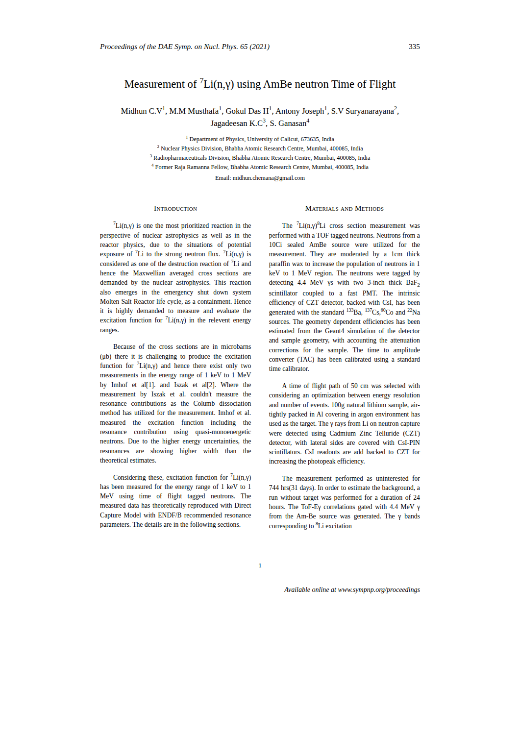Proceedings of the DAE Symp. on Nucl. Phys. 65 (2021) 335
Measurement of 7Li(n,γ) using AmBe neutron Time of Flight
Midhun C.V1, M.M Musthafa1, Gokul Das H1, Antony Joseph1, S.V Suryanarayana2,
Jagadeesan K.C3, S. Ganasan4
1 Department of Physics, University of Calicut, 673635, India
2 Nuclear Physics Division, Bhabha Atomic Research Centre, Mumbai, 400085, India
3 Radiopharmaceuticals Division, Bhabha Atomic Research Centre, Mumbai, 400085, India
4 Former Raja Ramanna Fellow, Bhabha Atomic Research Centre, Mumbai, 400085, India
Email: midhun.chemana@gmail.com
Introduction
7Li(n,γ) is one the most prioritized reaction in the perspective of nuclear astrophysics as well as in the reactor physics, due to the situations of potential exposure of 7Li to the strong neutron flux. 7Li(n,γ) is considered as one of the destruction reaction of 7Li and hence the Maxwellian averaged cross sections are demanded by the nuclear astrophysics. This reaction also emerges in the emergency shut down system Molten Salt Reactor life cycle, as a containment. Hence it is highly demanded to measure and evaluate the excitation function for 7Li(n,γ) in the relevent energy ranges.
Because of the cross sections are in microbarns (μb) there it is challenging to produce the excitation function for 7Li(n,γ) and hence there exist only two measurements in the energy range of 1 keV to 1 MeV by Imhof et al[1]. and Iszak et al[2]. Where the measurement by Iszak et al. couldn't measure the resonance contributions as the Columb dissociation method has utilized for the measurement. Imhof et al. measured the excitation function including the resonance contribution using quasi-monoenergetic neutrons. Due to the higher energy uncertainties, the resonances are showing higher width than the theoretical estimates.
Considering these, excitation function for 7Li(n,γ) has been measured for the energy range of 1 keV to 1 MeV using time of flight tagged neutrons. The measured data has theoretically reproduced with Direct Capture Model with ENDF/B recommended resonance parameters. The details are in the following sections.
Materials and Methods
The 7Li(n,γ)8Li cross section measurement was performed with a TOF tagged neutrons. Neutrons from a 10Ci sealed AmBe source were utilized for the measurement. They are moderated by a 1cm thick paraffin wax to increase the population of neutrons in 1 keV to 1 MeV region. The neutrons were tagged by detecting 4.4 MeV γs with two 3-inch thick BaF2 scintillator coupled to a fast PMT. The intrinsic efficiency of CZT detector, backed with CsI, has been generated with the standard 133Ba, 137Cs,60Co and 22Na sources. The geometry dependent efficiencies has been estimated from the Geant4 simulation of the detector and sample geometry, with accounting the attenuation corrections for the sample. The time to amplitude converter (TAC) has been calibrated using a standard time calibrator.
A time of flight path of 50 cm was selected with considering an optimization between energy resolution and number of events. 100g natural lithium sample, air-tightly packed in Al covering in argon environment has used as the target. The γ rays from Li on neutron capture were detected using Cadmium Zinc Telluride (CZT) detector, with lateral sides are covered with CsI-PIN scintillators. CsI readouts are add backed to CZT for increasing the photopeak efficiency.
The measurement performed as uninterested for 744 hrs(31 days). In order to estimate the background, a run without target was performed for a duration of 24 hours. The ToF-Eγ correlations gated with 4.4 MeV γ from the Am-Be source was generated. The γ bands corresponding to 8Li excitation
1
Available online at www.sympnp.org/proceedings